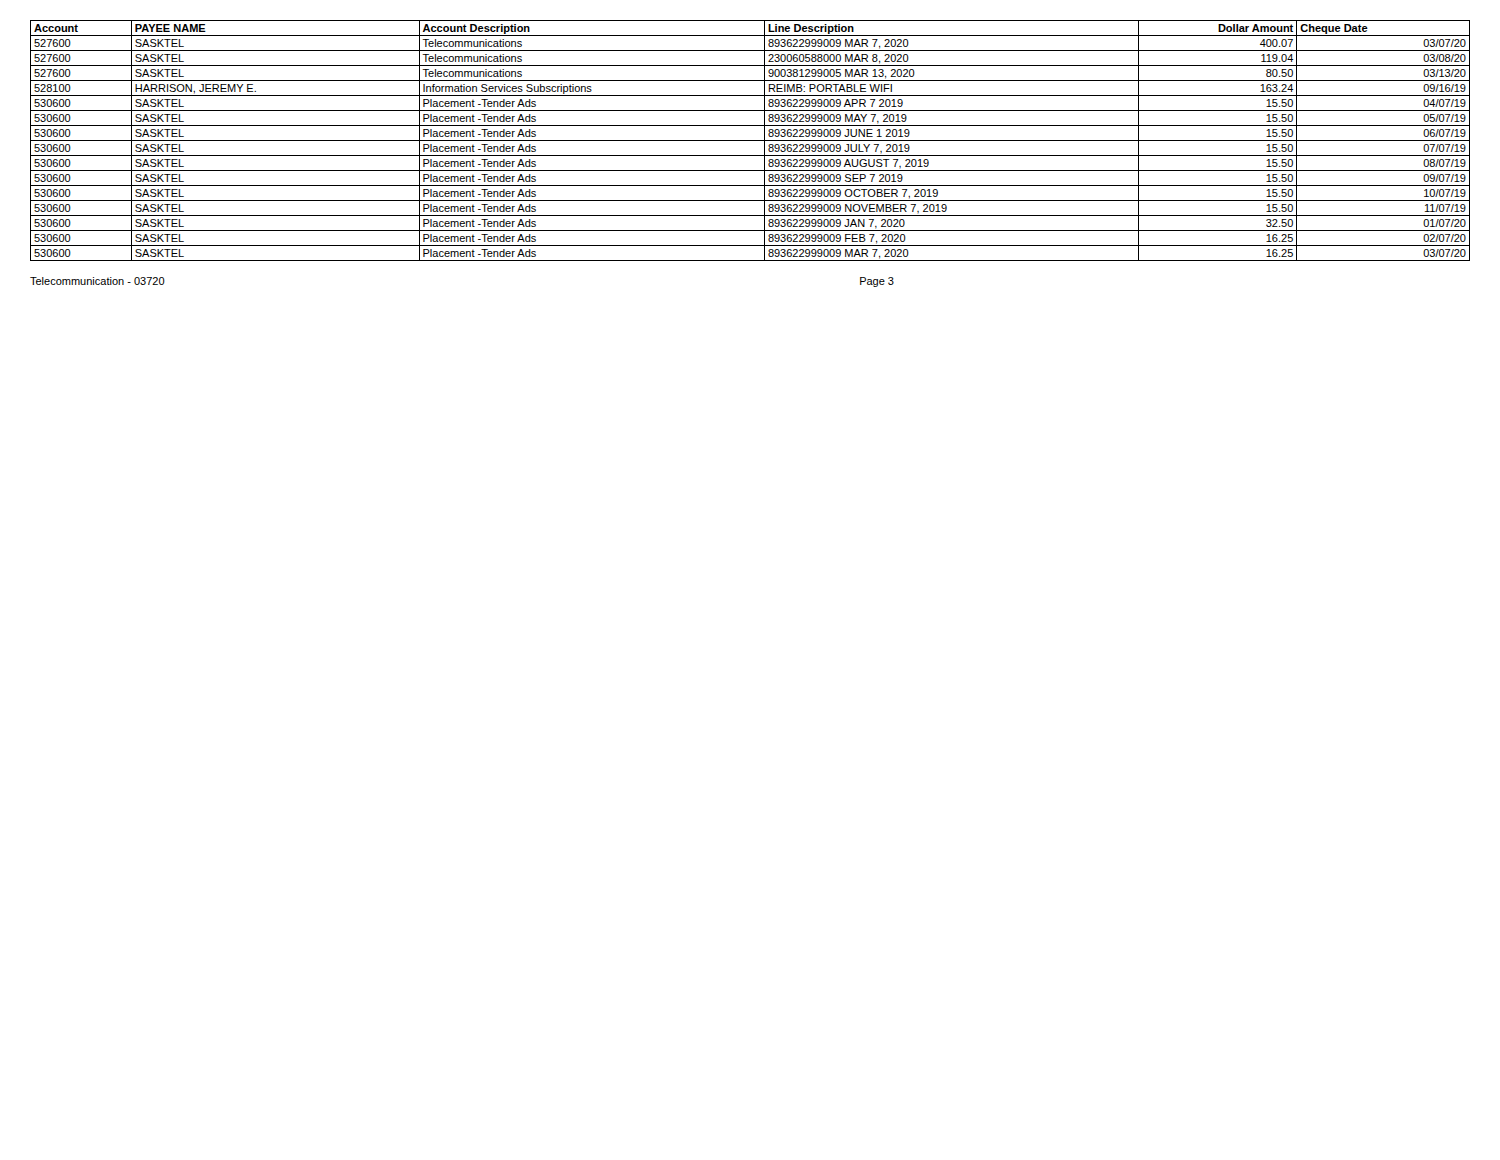| Account | PAYEE NAME | Account Description | Line Description | Dollar Amount | Cheque Date |
| --- | --- | --- | --- | --- | --- |
| 527600 | SASKTEL | Telecommunications | 893622999009 MAR 7, 2020 | 400.07 | 03/07/20 |
| 527600 | SASKTEL | Telecommunications | 230060588000 MAR 8, 2020 | 119.04 | 03/08/20 |
| 527600 | SASKTEL | Telecommunications | 900381299005 MAR 13, 2020 | 80.50 | 03/13/20 |
| 528100 | HARRISON, JEREMY E. | Information Services Subscriptions | REIMB: PORTABLE WIFI | 163.24 | 09/16/19 |
| 530600 | SASKTEL | Placement -Tender Ads | 893622999009 APR 7 2019 | 15.50 | 04/07/19 |
| 530600 | SASKTEL | Placement -Tender Ads | 893622999009 MAY 7, 2019 | 15.50 | 05/07/19 |
| 530600 | SASKTEL | Placement -Tender Ads | 893622999009 JUNE 1 2019 | 15.50 | 06/07/19 |
| 530600 | SASKTEL | Placement -Tender Ads | 893622999009 JULY 7, 2019 | 15.50 | 07/07/19 |
| 530600 | SASKTEL | Placement -Tender Ads | 893622999009 AUGUST 7, 2019 | 15.50 | 08/07/19 |
| 530600 | SASKTEL | Placement -Tender Ads | 893622999009 SEP 7 2019 | 15.50 | 09/07/19 |
| 530600 | SASKTEL | Placement -Tender Ads | 893622999009 OCTOBER 7, 2019 | 15.50 | 10/07/19 |
| 530600 | SASKTEL | Placement -Tender Ads | 893622999009 NOVEMBER 7, 2019 | 15.50 | 11/07/19 |
| 530600 | SASKTEL | Placement -Tender Ads | 893622999009 JAN 7, 2020 | 32.50 | 01/07/20 |
| 530600 | SASKTEL | Placement -Tender Ads | 893622999009 FEB 7, 2020 | 16.25 | 02/07/20 |
| 530600 | SASKTEL | Placement -Tender Ads | 893622999009 MAR 7, 2020 | 16.25 | 03/07/20 |
Telecommunication - 03720
Page 3